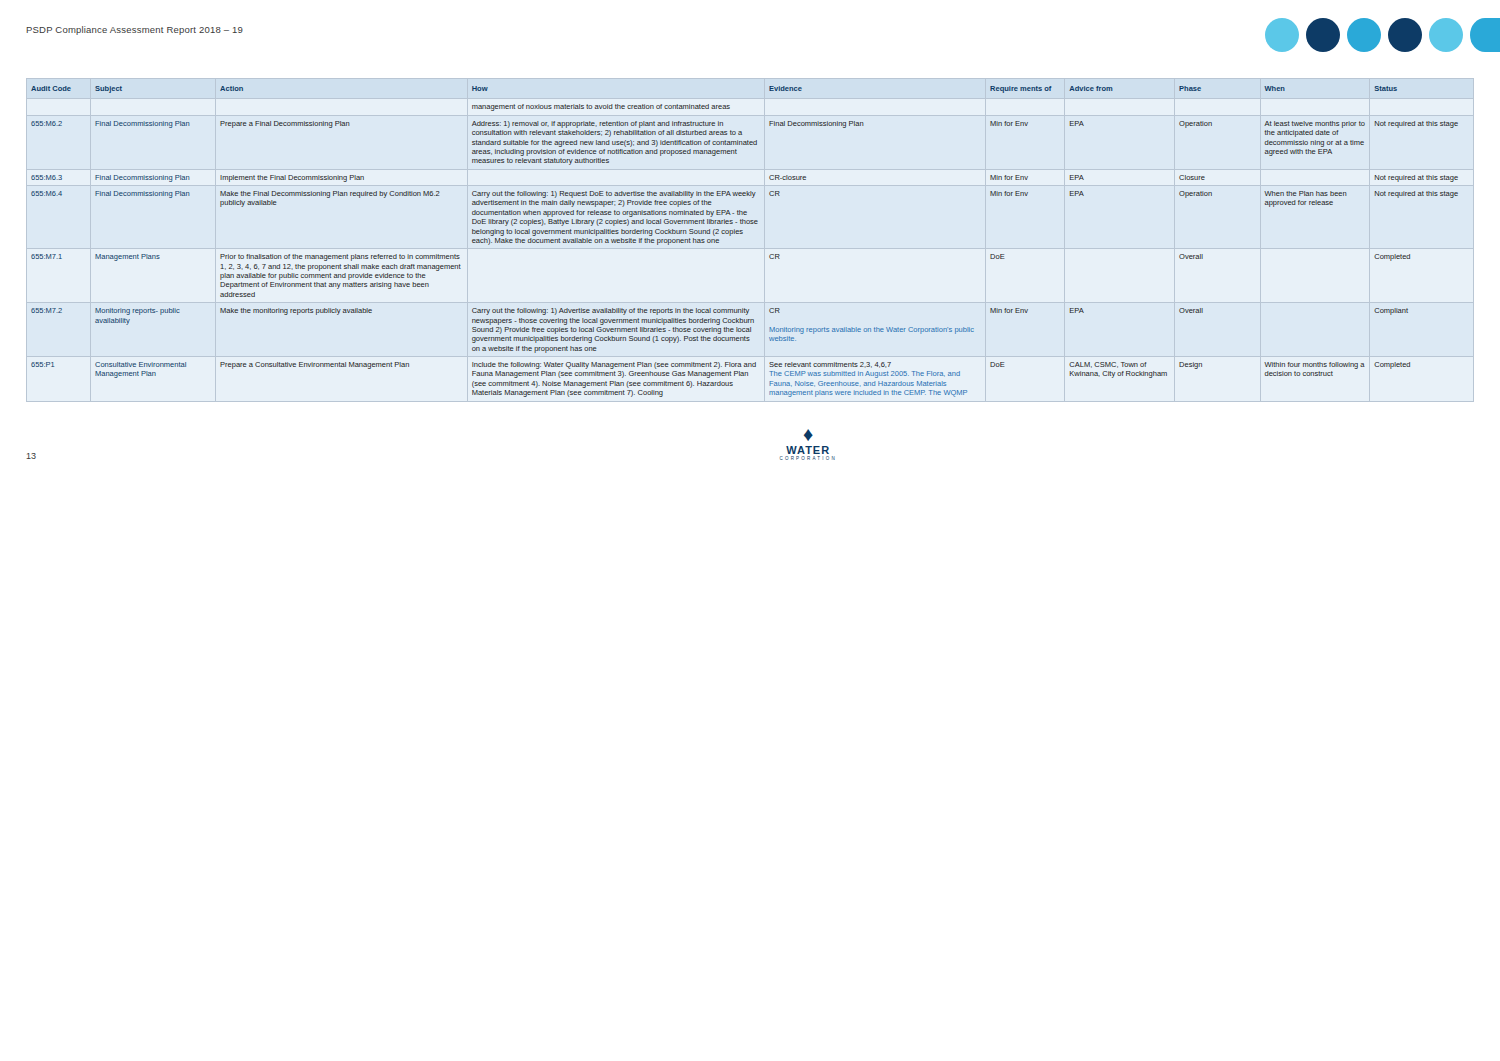PSDP Compliance Assessment Report 2018 – 19
| Audit Code | Subject | Action | How | Evidence | Require ments of | Advice from | Phase | When | Status |
| --- | --- | --- | --- | --- | --- | --- | --- | --- | --- |
| | | | management of noxious materials to avoid the creation of contaminated areas | | | | | | |
| 655:M6.2 | Final Decommissioning Plan | Prepare a Final Decommissioning Plan | Address: 1) removal or, if appropriate, retention of plant and infrastructure in consultation with relevant stakeholders; 2) rehabilitation of all disturbed areas to a standard suitable for the agreed new land use(s); and 3) identification of contaminated areas, including provision of evidence of notification and proposed management measures to relevant statutory authorities | Final Decommissioning Plan | Min for Env | EPA | Operation | At least twelve months prior to the anticipated date of decommissio ning or at a time agreed with the EPA | Not required at this stage |
| 655:M6.3 | Final Decommissioning Plan | Implement the Final Decommissioning Plan | | CR-closure | Min for Env | EPA | Closure | | Not required at this stage |
| 655:M6.4 | Final Decommissioning Plan | Make the Final Decommissioning Plan required by Condition M6.2 publicly available | Carry out the following: 1) Request DoE to advertise the availability in the EPA weekly advertisement in the main daily newspaper; 2) Provide free copies of the documentation when approved for release to organisations nominated by EPA - the DoE library (2 copies), Battye Library (2 copies) and local Government libraries - those belonging to local government municipalities bordering Cockburn Sound (2 copies each). Make the document available on a website if the proponent has one | CR | Min for Env | EPA | Operation | When the Plan has been approved for release | Not required at this stage |
| 655:M7.1 | Management Plans | Prior to finalisation of the management plans referred to in commitments 1, 2, 3, 4, 6, 7 and 12, the proponent shall make each draft management plan available for public comment and provide evidence to the Department of Environment that any matters arising have been addressed | | CR | DoE | | Overall | | Completed |
| 655:M7.2 | Monitoring reports- public availability | Make the monitoring reports publicly available | Carry out the following: 1) Advertise availability of the reports in the local community newspapers - those covering the local government municipalities bordering Cockburn Sound 2) Provide free copies to local Government libraries - those covering the local government municipalities bordering Cockburn Sound (1 copy). Post the documents on a website if the proponent has one | CR Monitoring reports available on the Water Corporation's public website. | Min for Env | EPA | Overall | | Compliant |
| 655:P1 | Consultative Environmental Management Plan | Prepare a Consultative Environmental Management Plan | Include the following: Water Quality Management Plan (see commitment 2). Flora and Fauna Management Plan (see commitment 3). Greenhouse Gas Management Plan (see commitment 4). Noise Management Plan (see commitment 6). Hazardous Materials Management Plan (see commitment 7). Cooling | See relevant commitments 2,3, 4,6,7 The CEMP was submitted in August 2005. The Flora, and Fauna, Noise, Greenhouse, and Hazardous Materials management plans were included in the CEMP. The WQMP | DoE | CALM, CSMC, Town of Kwinana, City of Rockingham | Design | Within four months following a decision to construct | Completed |
13
♦
WATER
CORPORATION